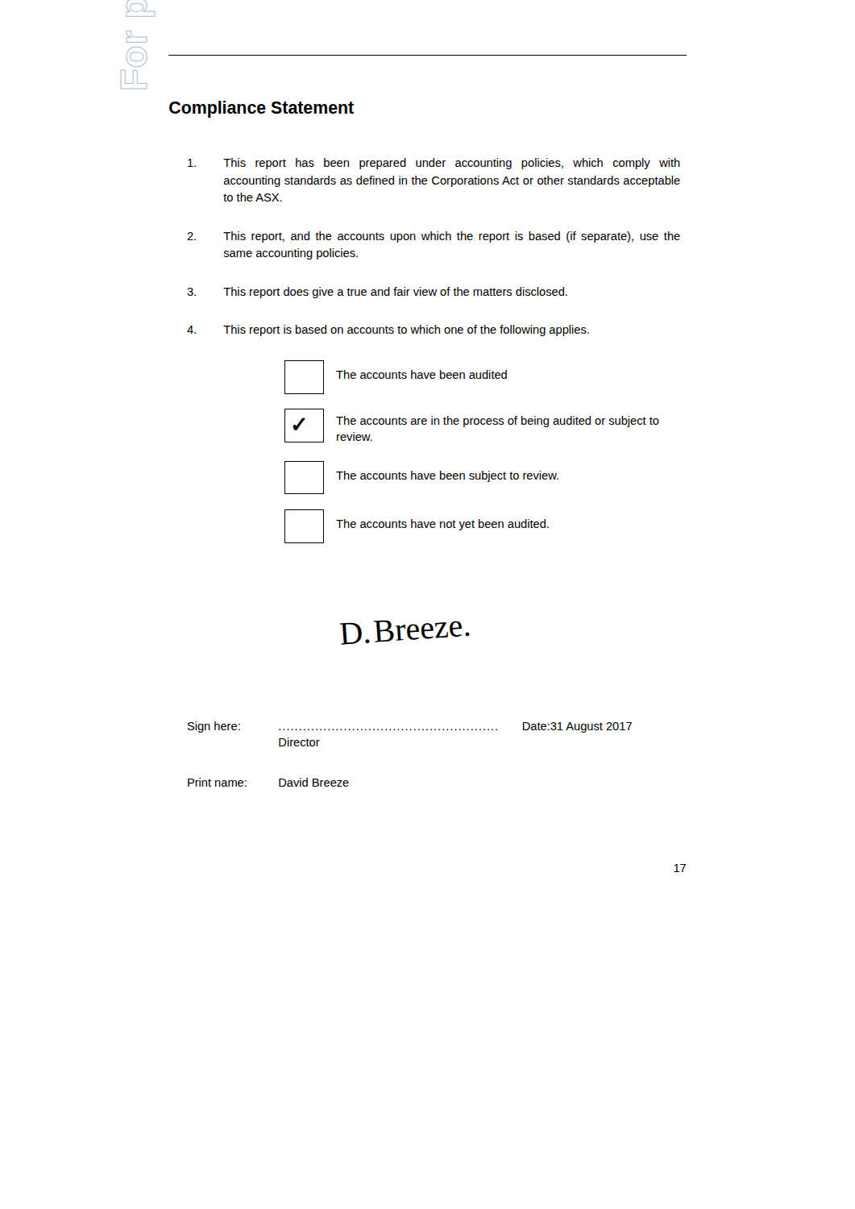For personal use only
Compliance Statement
1. This report has been prepared under accounting policies, which comply with accounting standards as defined in the Corporations Act or other standards acceptable to the ASX.
2. This report, and the accounts upon which the report is based (if separate), use the same accounting policies.
3. This report does give a true and fair view of the matters disclosed.
4. This report is based on accounts to which one of the following applies.
The accounts have been audited
✓
The accounts are in the process of being audited or subject to
review.
The accounts have been subject to review.
The accounts have not yet been audited.
D. Breeze.
Sign here: ........................................................... Date:31 August 2017
Director
Print name: David Breeze
17